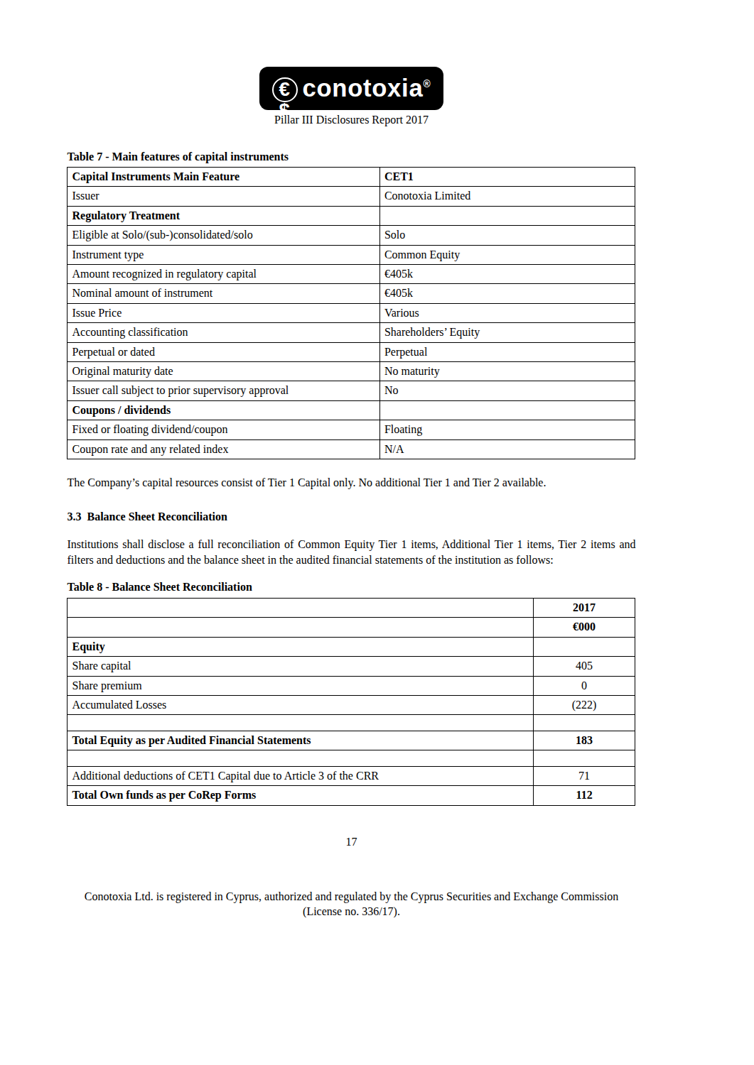€$conotoxia®
Pillar III Disclosures Report 2017
Table 7 - Main features of capital instruments
| Capital Instruments Main Feature | CET1 |
| Issuer | Conotoxia Limited |
| Regulatory Treatment | |
| Eligible at Solo/(sub-)consolidated/solo | Solo |
| Instrument type | Common Equity |
| Amount recognized in regulatory capital | €405k |
| Nominal amount of instrument | €405k |
| Issue Price | Various |
| Accounting classification | Shareholders’ Equity |
| Perpetual or dated | Perpetual |
| Original maturity date | No maturity |
| Issuer call subject to prior supervisory approval | No |
| Coupons / dividends | |
| Fixed or floating dividend/coupon | Floating |
| Coupon rate and any related index | N/A |
The Company’s capital resources consist of Tier 1 Capital only. No additional Tier 1 and Tier 2 available.
3.3 Balance Sheet Reconciliation
Institutions shall disclose a full reconciliation of Common Equity Tier 1 items, Additional Tier 1 items, Tier 2 items and filters and deductions and the balance sheet in the audited financial statements of the institution as follows:
Table 8 - Balance Sheet Reconciliation
| | 2017 |
| | €000 |
| Equity | |
| Share capital | 405 |
| Share premium | 0 |
| Accumulated Losses | (222) |
| Total Equity as per Audited Financial Statements | 183 |
| Additional deductions of CET1 Capital due to Article 3 of the CRR | 71 |
| Total Own funds as per CoRep Forms | 112 |
17
Conotoxia Ltd. is registered in Cyprus, authorized and regulated by the Cyprus Securities and Exchange Commission (License no. 336/17).